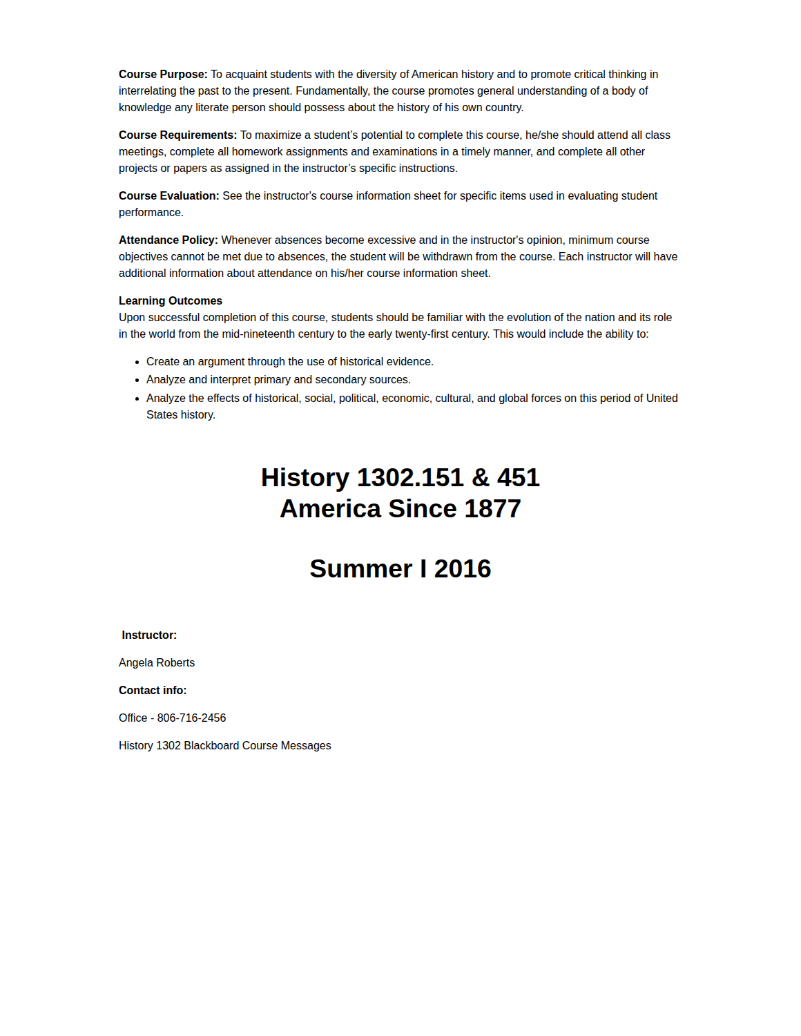Course Purpose: To acquaint students with the diversity of American history and to promote critical thinking in interrelating the past to the present. Fundamentally, the course promotes general understanding of a body of knowledge any literate person should possess about the history of his own country.
Course Requirements: To maximize a student’s potential to complete this course, he/she should attend all class meetings, complete all homework assignments and examinations in a timely manner, and complete all other projects or papers as assigned in the instructor’s specific instructions.
Course Evaluation: See the instructor's course information sheet for specific items used in evaluating student performance.
Attendance Policy: Whenever absences become excessive and in the instructor's opinion, minimum course objectives cannot be met due to absences, the student will be withdrawn from the course. Each instructor will have additional information about attendance on his/her course information sheet.
Learning Outcomes
Upon successful completion of this course, students should be familiar with the evolution of the nation and its role in the world from the mid-nineteenth century to the early twenty-first century. This would include the ability to:
Create an argument through the use of historical evidence.
Analyze and interpret primary and secondary sources.
Analyze the effects of historical, social, political, economic, cultural, and global forces on this period of United States history.
History 1302.151 & 451
America Since 1877
Summer I 2016
Instructor:
Angela Roberts
Contact info:
Office - 806-716-2456
History 1302 Blackboard Course Messages